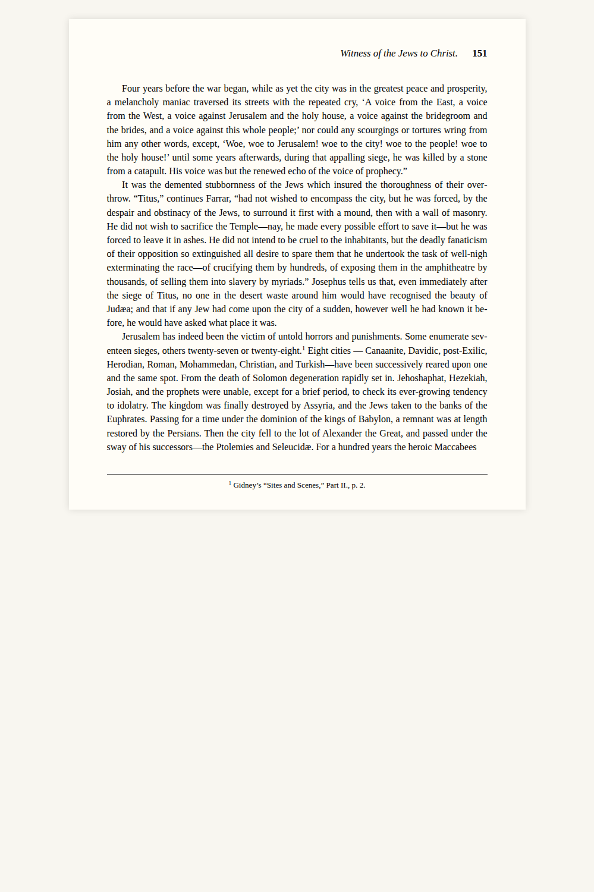Witness of the Jews to Christ. 151
Four years before the war began, while as yet the city was in the greatest peace and prosperity, a melancholy maniac traversed its streets with the repeated cry, ‘A voice from the East, a voice from the West, a voice against Jerusalem and the holy house, a voice against the bridegroom and the brides, and a voice against this whole people;’ nor could any scourgings or tortures wring from him any other words, except, ‘Woe, woe to Jerusalem! woe to the city! woe to the people! woe to the holy house!’ until some years afterwards, during that appalling siege, he was killed by a stone from a catapult. His voice was but the renewed echo of the voice of prophecy.”
It was the demented stubbornness of the Jews which insured the thoroughness of their overthrow. “Titus,” continues Farrar, “had not wished to encompass the city, but he was forced, by the despair and obstinacy of the Jews, to surround it first with a mound, then with a wall of masonry. He did not wish to sacrifice the Temple—nay, he made every possible effort to save it—but he was forced to leave it in ashes. He did not intend to be cruel to the inhabitants, but the deadly fanaticism of their opposition so extinguished all desire to spare them that he undertook the task of well-nigh exterminating the race—of crucifying them by hundreds, of exposing them in the amphitheatre by thousands, of selling them into slavery by myriads.” Josephus tells us that, even immediately after the siege of Titus, no one in the desert waste around him would have recognised the beauty of Judæa; and that if any Jew had come upon the city of a sudden, however well he had known it before, he would have asked what place it was.
Jerusalem has indeed been the victim of untold horrors and punishments. Some enumerate seventeen sieges, others twenty-seven or twenty-eight.1 Eight cities — Canaanite, Davidic, post-Exilic, Herodian, Roman, Mohammedan, Christian, and Turkish—have been successively reared upon one and the same spot. From the death of Solomon degeneration rapidly set in. Jehoshaphat, Hezekiah, Josiah, and the prophets were unable, except for a brief period, to check its ever-growing tendency to idolatry. The kingdom was finally destroyed by Assyria, and the Jews taken to the banks of the Euphrates. Passing for a time under the dominion of the kings of Babylon, a remnant was at length restored by the Persians. Then the city fell to the lot of Alexander the Great, and passed under the sway of his successors—the Ptolemies and Seleucidæ. For a hundred years the heroic Maccabees
1 Gidney’s “Sites and Scenes,” Part II., p. 2.